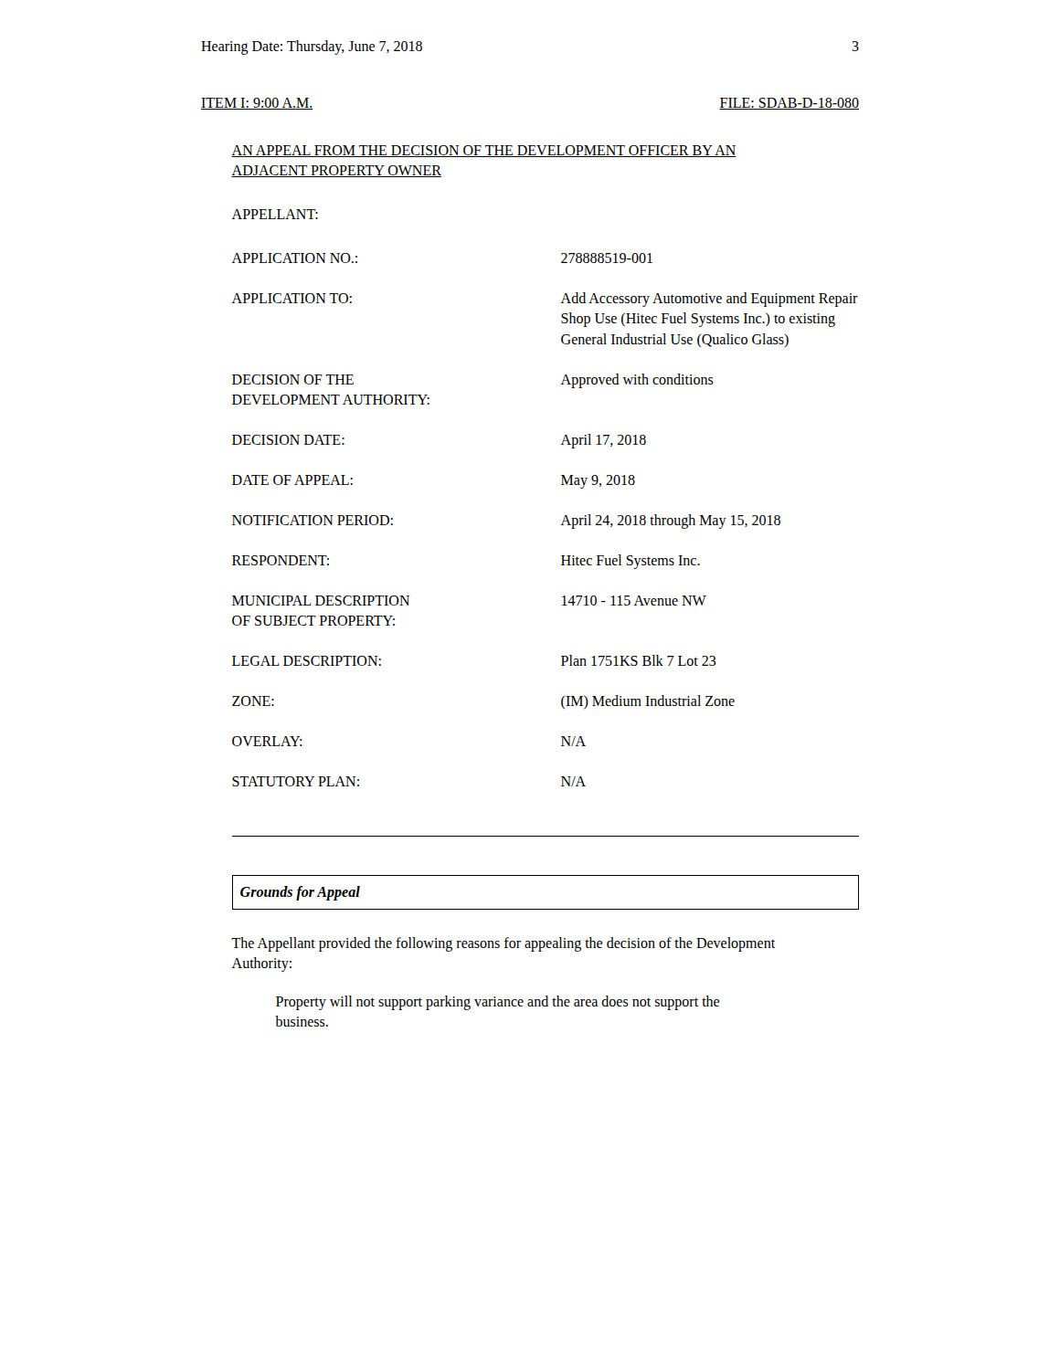Hearing Date: Thursday, June 7, 2018
3
ITEM I: 9:00 A.M.
FILE: SDAB-D-18-080
AN APPEAL FROM THE DECISION OF THE DEVELOPMENT OFFICER BY AN ADJACENT PROPERTY OWNER
APPELLANT:
| APPLICATION NO.: | 278888519-001 |
| APPLICATION TO: | Add Accessory Automotive and Equipment Repair Shop Use (Hitec Fuel Systems Inc.) to existing General Industrial Use (Qualico Glass) |
| DECISION OF THE DEVELOPMENT AUTHORITY: | Approved with conditions |
| DECISION DATE: | April 17, 2018 |
| DATE OF APPEAL: | May 9, 2018 |
| NOTIFICATION PERIOD: | April 24, 2018 through May 15, 2018 |
| RESPONDENT: | Hitec Fuel Systems Inc. |
| MUNICIPAL DESCRIPTION OF SUBJECT PROPERTY: | 14710 - 115 Avenue NW |
| LEGAL DESCRIPTION: | Plan 1751KS Blk 7 Lot 23 |
| ZONE: | (IM) Medium Industrial Zone |
| OVERLAY: | N/A |
| STATUTORY PLAN: | N/A |
Grounds for Appeal
The Appellant provided the following reasons for appealing the decision of the Development Authority:
Property will not support parking variance and the area does not support the business.